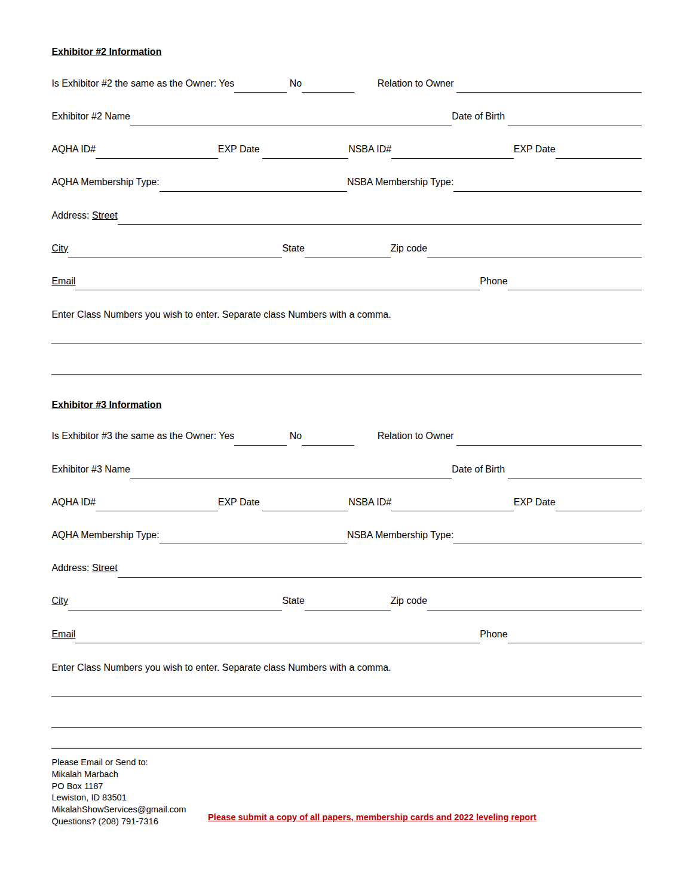Exhibitor #2 Information
Is Exhibitor #2 the same as the Owner: Yes No Relation to Owner
Exhibitor #2 Name Date of Birth
AQHA ID# EXP Date NSBA ID# EXP Date
AQHA Membership Type: NSBA Membership Type:
Address: Street
City State Zip code
Email Phone
Enter Class Numbers you wish to enter. Separate class Numbers with a comma.
Exhibitor #3 Information
Is Exhibitor #3 the same as the Owner: Yes No Relation to Owner
Exhibitor #3 Name Date of Birth
AQHA ID# EXP Date NSBA ID# EXP Date
AQHA Membership Type: NSBA Membership Type:
Address: Street
City State Zip code
Email Phone
Enter Class Numbers you wish to enter. Separate class Numbers with a comma.
Please Email or Send to:
Mikalah Marbach
PO Box 1187
Lewiston, ID 83501
MikalahShowServices@gmail.com
Questions? (208) 791-7316
Please submit a copy of all papers, membership cards and 2022 leveling report